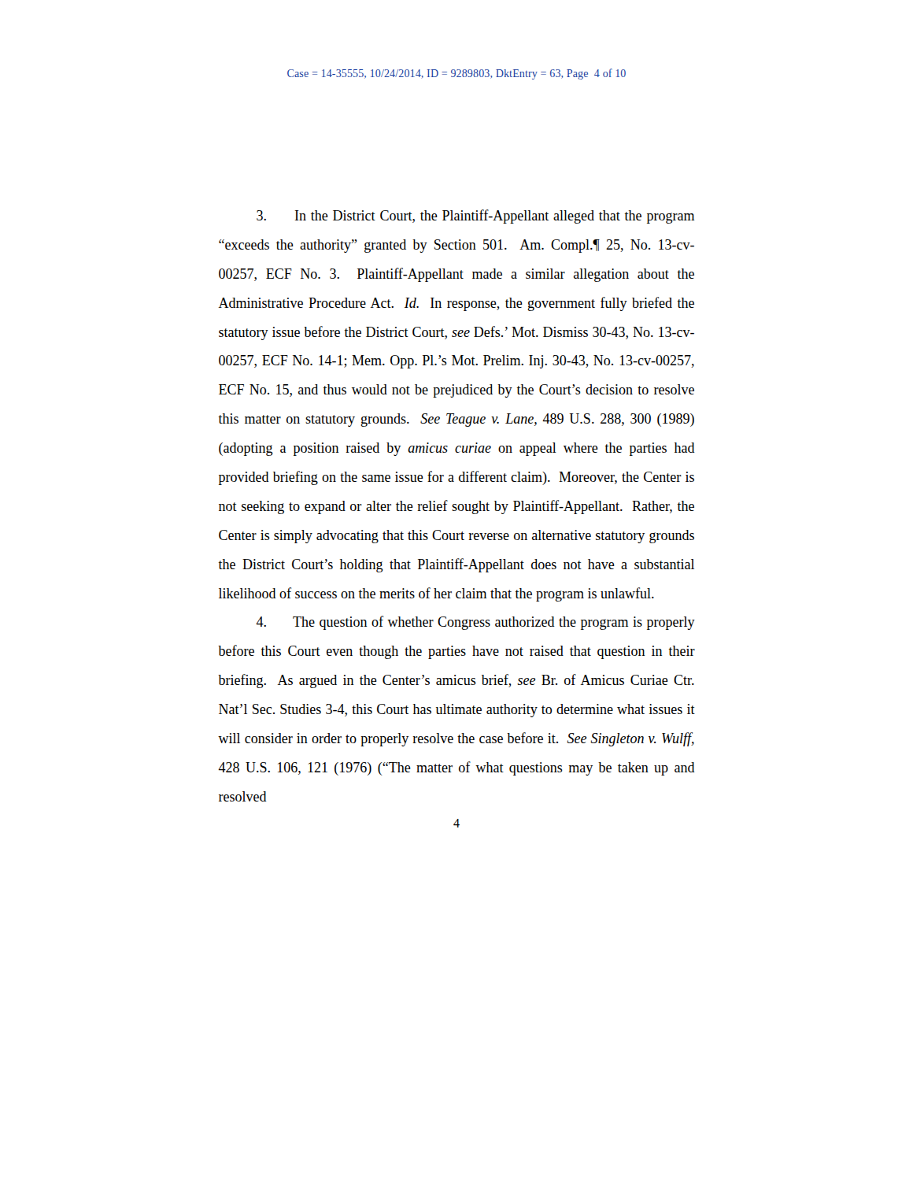Case = 14-35555, 10/24/2014, ID = 9289803, DktEntry = 63, Page 4 of 10
3. In the District Court, the Plaintiff-Appellant alleged that the program “exceeds the authority” granted by Section 501. Am. Compl.¶ 25, No. 13-cv-00257, ECF No. 3. Plaintiff-Appellant made a similar allegation about the Administrative Procedure Act. Id. In response, the government fully briefed the statutory issue before the District Court, see Defs.’ Mot. Dismiss 30-43, No. 13-cv-00257, ECF No. 14-1; Mem. Opp. Pl.’s Mot. Prelim. Inj. 30-43, No. 13-cv-00257, ECF No. 15, and thus would not be prejudiced by the Court’s decision to resolve this matter on statutory grounds. See Teague v. Lane, 489 U.S. 288, 300 (1989) (adopting a position raised by amicus curiae on appeal where the parties had provided briefing on the same issue for a different claim). Moreover, the Center is not seeking to expand or alter the relief sought by Plaintiff-Appellant. Rather, the Center is simply advocating that this Court reverse on alternative statutory grounds the District Court’s holding that Plaintiff-Appellant does not have a substantial likelihood of success on the merits of her claim that the program is unlawful.
4. The question of whether Congress authorized the program is properly before this Court even though the parties have not raised that question in their briefing. As argued in the Center’s amicus brief, see Br. of Amicus Curiae Ctr. Nat’l Sec. Studies 3-4, this Court has ultimate authority to determine what issues it will consider in order to properly resolve the case before it. See Singleton v. Wulff, 428 U.S. 106, 121 (1976) (“The matter of what questions may be taken up and resolved
4